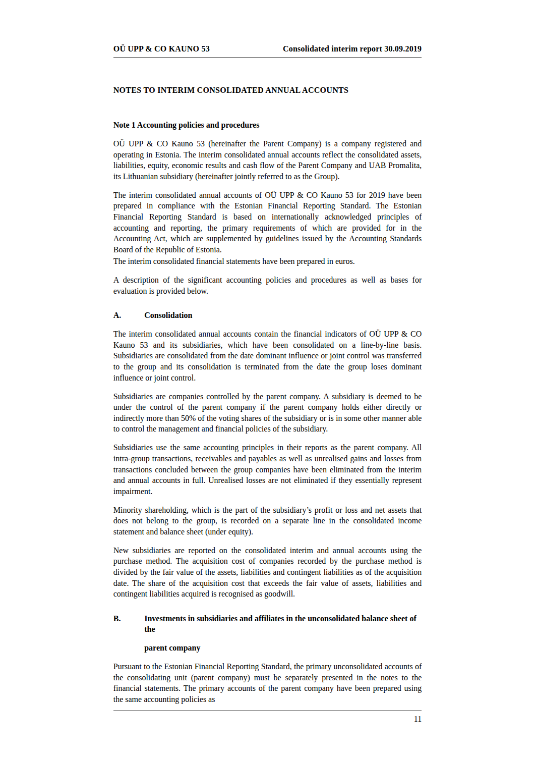OÜ UPP & CO KAUNO 53
Consolidated interim report 30.09.2019
NOTES TO INTERIM CONSOLIDATED ANNUAL ACCOUNTS
Note 1 Accounting policies and procedures
OÜ UPP & CO Kauno 53 (hereinafter the Parent Company) is a company registered and operating in Estonia. The interim consolidated annual accounts reflect the consolidated assets, liabilities, equity, economic results and cash flow of the Parent Company and UAB Promalita, its Lithuanian subsidiary (hereinafter jointly referred to as the Group).
The interim consolidated annual accounts of OÜ UPP & CO Kauno 53 for 2019 have been prepared in compliance with the Estonian Financial Reporting Standard. The Estonian Financial Reporting Standard is based on internationally acknowledged principles of accounting and reporting, the primary requirements of which are provided for in the Accounting Act, which are supplemented by guidelines issued by the Accounting Standards Board of the Republic of Estonia.
The interim consolidated financial statements have been prepared in euros.
A description of the significant accounting policies and procedures as well as bases for evaluation is provided below.
A. Consolidation
The interim consolidated annual accounts contain the financial indicators of OÜ UPP & CO Kauno 53 and its subsidiaries, which have been consolidated on a line-by-line basis. Subsidiaries are consolidated from the date dominant influence or joint control was transferred to the group and its consolidation is terminated from the date the group loses dominant influence or joint control.
Subsidiaries are companies controlled by the parent company. A subsidiary is deemed to be under the control of the parent company if the parent company holds either directly or indirectly more than 50% of the voting shares of the subsidiary or is in some other manner able to control the management and financial policies of the subsidiary.
Subsidiaries use the same accounting principles in their reports as the parent company. All intra-group transactions, receivables and payables as well as unrealised gains and losses from transactions concluded between the group companies have been eliminated from the interim and annual accounts in full. Unrealised losses are not eliminated if they essentially represent impairment.
Minority shareholding, which is the part of the subsidiary’s profit or loss and net assets that does not belong to the group, is recorded on a separate line in the consolidated income statement and balance sheet (under equity).
New subsidiaries are reported on the consolidated interim and annual accounts using the purchase method. The acquisition cost of companies recorded by the purchase method is divided by the fair value of the assets, liabilities and contingent liabilities as of the acquisition date. The share of the acquisition cost that exceeds the fair value of assets, liabilities and contingent liabilities acquired is recognised as goodwill.
B. Investments in subsidiaries and affiliates in the unconsolidated balance sheet of the
parent company
Pursuant to the Estonian Financial Reporting Standard, the primary unconsolidated accounts of the consolidating unit (parent company) must be separately presented in the notes to the financial statements. The primary accounts of the parent company have been prepared using the same accounting policies as
11